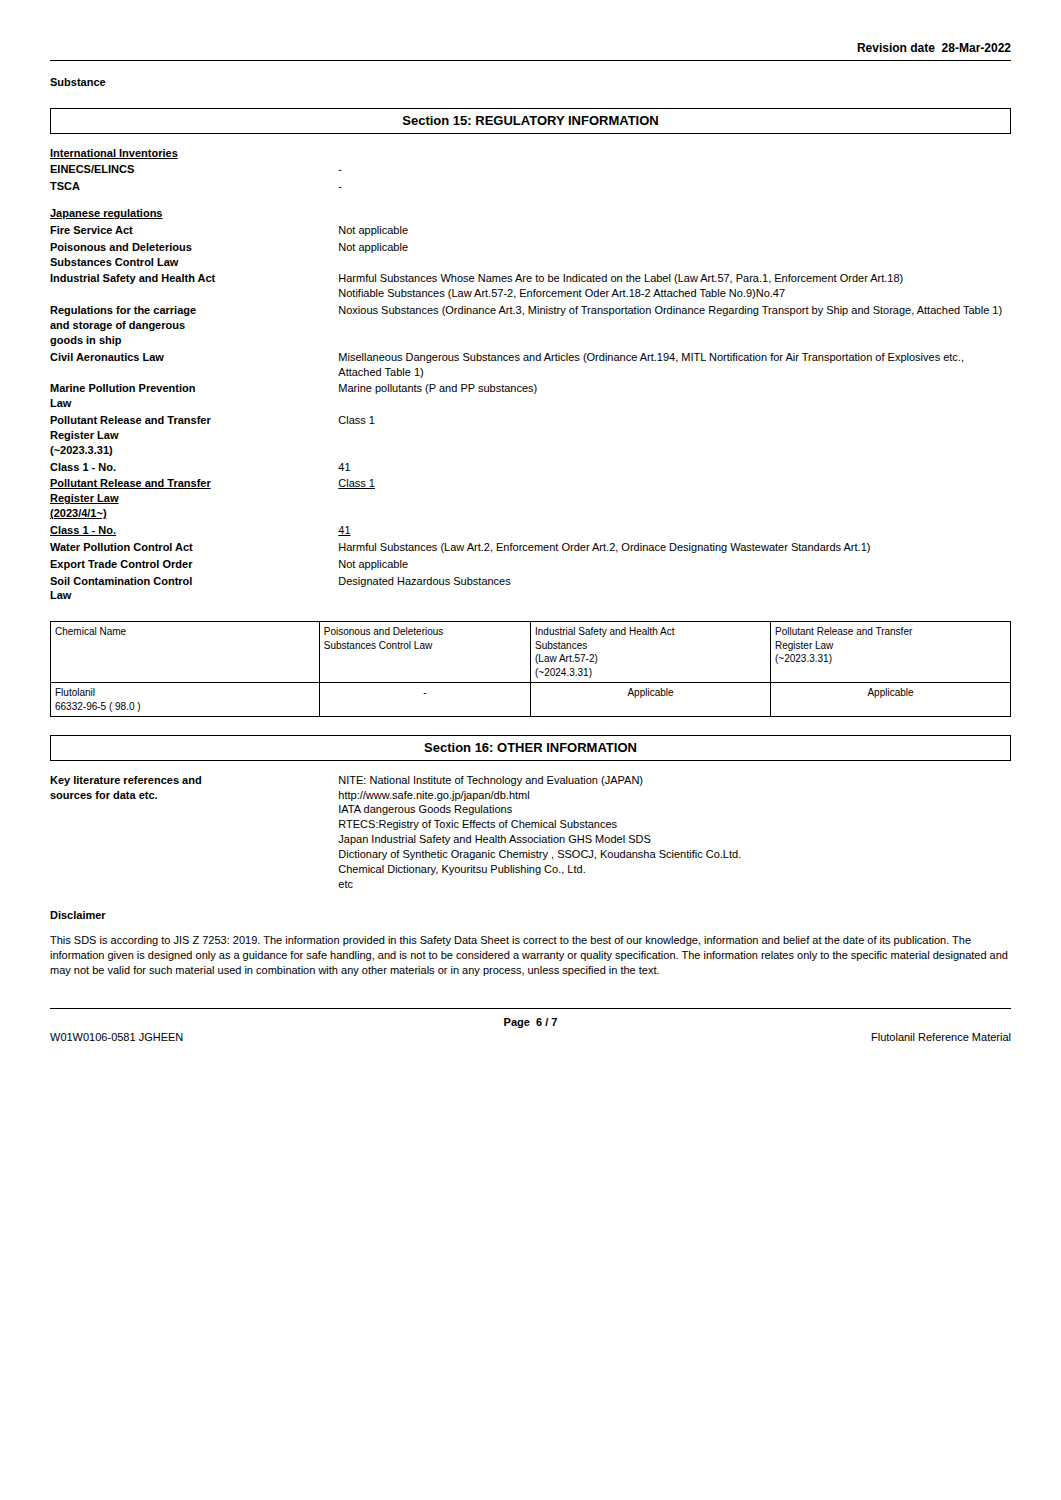Revision date 28-Mar-2022
Substance
Section 15: REGULATORY INFORMATION
International Inventories
| EINECS/ELINCS | - |
| TSCA | - |
Japanese regulations
| Fire Service Act | Not applicable |
| Poisonous and Deleterious Substances Control Law | Not applicable |
| Industrial Safety and Health Act | Harmful Substances Whose Names Are to be Indicated on the Label (Law Art.57, Para.1, Enforcement Order Art.18) Notifiable Substances (Law Art.57-2, Enforcement Oder Art.18-2 Attached Table No.9)No.47 |
| Regulations for the carriage and storage of dangerous goods in ship | Noxious Substances (Ordinance Art.3, Ministry of Transportation Ordinance Regarding Transport by Ship and Storage, Attached Table 1) |
| Civil Aeronautics Law | Misellaneous Dangerous Substances and Articles (Ordinance Art.194, MITL Nortification for Air Transportation of Explosives etc., Attached Table 1) |
| Marine Pollution Prevention Law | Marine pollutants (P and PP substances) |
| Pollutant Release and Transfer Register Law (~2023.3.31) | Class 1 |
| Class 1 - No. | 41 |
| Pollutant Release and Transfer Register Law (2023/4/1~) | Class 1 |
| Class 1 - No. | 41 |
| Water Pollution Control Act | Harmful Substances (Law Art.2, Enforcement Order Art.2, Ordinace Designating Wastewater Standards Art.1) |
| Export Trade Control Order | Not applicable |
| Soil Contamination Control Law | Designated Hazardous Substances |
| Chemical Name | Poisonous and Deleterious Substances Control Law | Industrial Safety and Health Act Substances (Law Art.57-2) (~2024.3.31) | Pollutant Release and Transfer Register Law (~2023.3.31) |
| --- | --- | --- | --- |
| Flutolanil 66332-96-5 ( 98.0 ) | - | Applicable | Applicable |
Section 16: OTHER INFORMATION
| Key literature references and sources for data etc. | NITE: National Institute of Technology and Evaluation (JAPAN) http://www.safe.nite.go.jp/japan/db.html IATA dangerous Goods Regulations RTECS:Registry of Toxic Effects of Chemical Substances Japan Industrial Safety and Health Association GHS Model SDS Dictionary of Synthetic Oraganic Chemistry , SSOCJ, Koudansha Scientific Co.Ltd. Chemical Dictionary, Kyouritsu Publishing Co., Ltd. etc |
Disclaimer
This SDS is according to JIS Z 7253: 2019. The information provided in this Safety Data Sheet is correct to the best of our knowledge, information and belief at the date of its publication. The information given is designed only as a guidance for safe handling, and is not to be considered a warranty or quality specification. The information relates only to the specific material designated and may not be valid for such material used in combination with any other materials or in any process, unless specified in the text.
Page 6 / 7
W01W0106-0581 JGHEEN
Flutolanil Reference Material